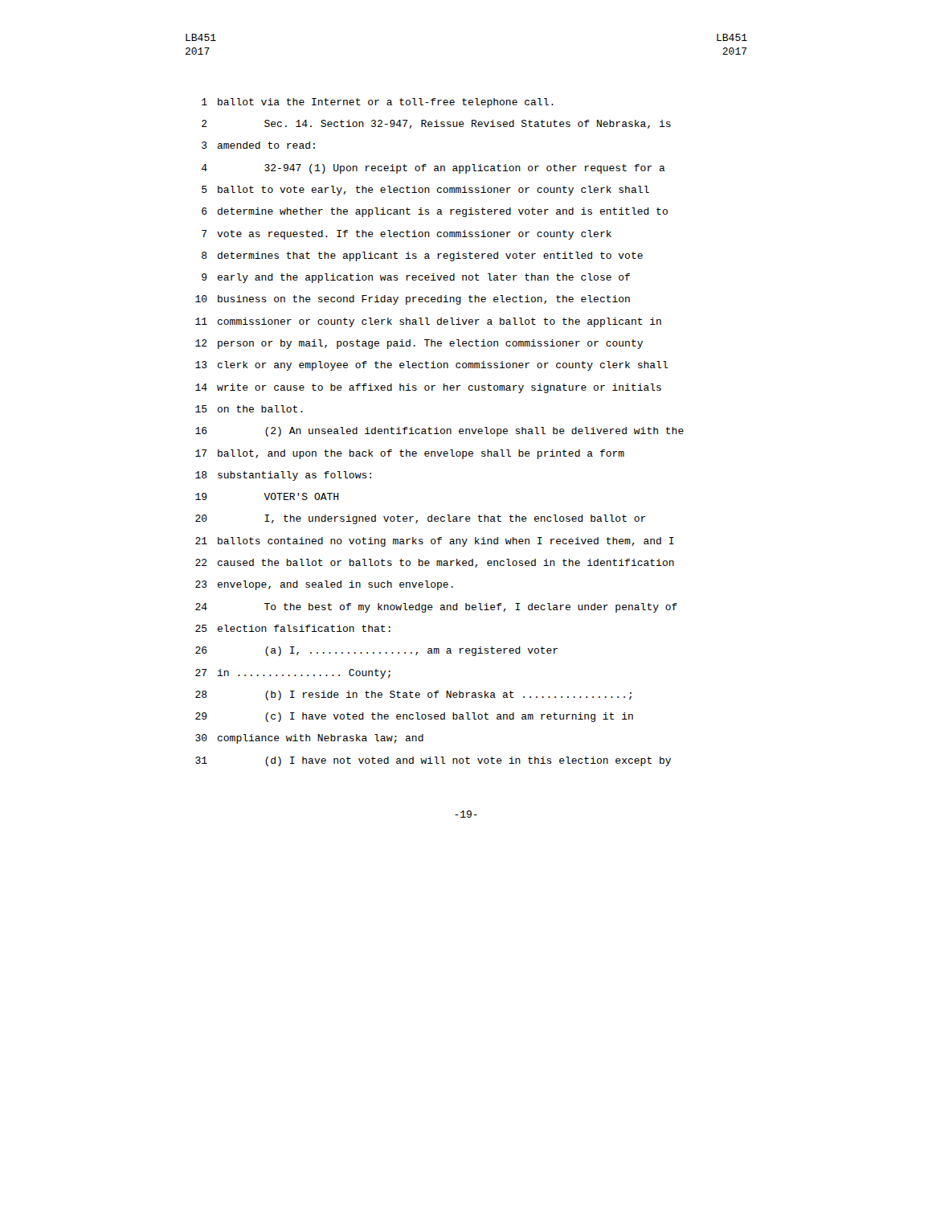LB451
2017
LB451
2017
ballot via the Internet or a toll-free telephone call.
Sec. 14. Section 32-947, Reissue Revised Statutes of Nebraska, is
amended to read:
32-947 (1) Upon receipt of an application or other request for a
ballot to vote early, the election commissioner or county clerk shall
determine whether the applicant is a registered voter and is entitled to
vote as requested. If the election commissioner or county clerk
determines that the applicant is a registered voter entitled to vote
early and the application was received not later than the close of
business on the second Friday preceding the election, the election
commissioner or county clerk shall deliver a ballot to the applicant in
person or by mail, postage paid. The election commissioner or county
clerk or any employee of the election commissioner or county clerk shall
write or cause to be affixed his or her customary signature or initials
on the ballot.
(2) An unsealed identification envelope shall be delivered with the
ballot, and upon the back of the envelope shall be printed a form
substantially as follows:
VOTER'S OATH
I, the undersigned voter, declare that the enclosed ballot or
ballots contained no voting marks of any kind when I received them, and I
caused the ballot or ballots to be marked, enclosed in the identification
envelope, and sealed in such envelope.
To the best of my knowledge and belief, I declare under penalty of
election falsification that:
(a) I, ................., am a registered voter
in ................. County;
(b) I reside in the State of Nebraska at .................;
(c) I have voted the enclosed ballot and am returning it in
compliance with Nebraska law; and
(d) I have not voted and will not vote in this election except by
-19-